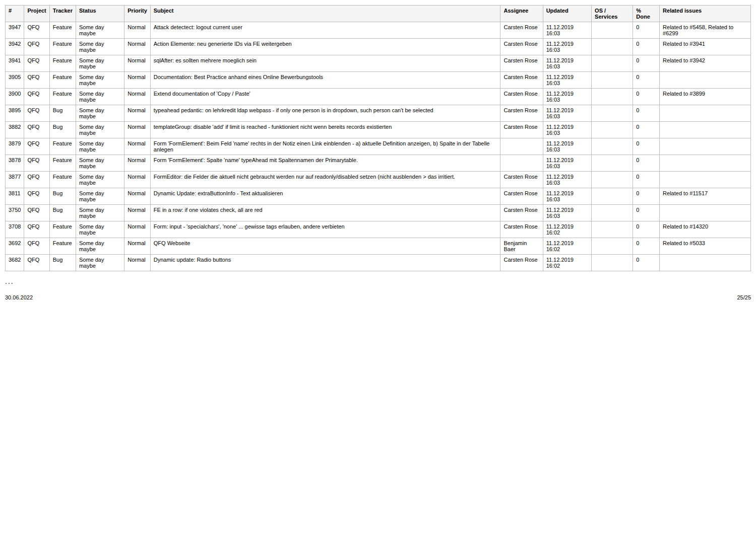| # | Project | Tracker | Status | Priority | Subject | Assignee | Updated | OS / Services | % Done | Related issues |
| --- | --- | --- | --- | --- | --- | --- | --- | --- | --- | --- |
| 3947 | QFQ | Feature | Some day maybe | Normal | Attack detectect: logout current user | Carsten Rose | 11.12.2019 16:03 | | 0 | Related to #5458, Related to #6299 |
| 3942 | QFQ | Feature | Some day maybe | Normal | Action Elemente: neu generierte IDs via FE weitergeben | Carsten Rose | 11.12.2019 16:03 | | 0 | Related to #3941 |
| 3941 | QFQ | Feature | Some day maybe | Normal | sqlAfter: es sollten mehrere moeglich sein | Carsten Rose | 11.12.2019 16:03 | | 0 | Related to #3942 |
| 3905 | QFQ | Feature | Some day maybe | Normal | Documentation: Best Practice anhand eines Online Bewerbungstools | Carsten Rose | 11.12.2019 16:03 | | 0 | |
| 3900 | QFQ | Feature | Some day maybe | Normal | Extend documentation of 'Copy / Paste' | Carsten Rose | 11.12.2019 16:03 | | 0 | Related to #3899 |
| 3895 | QFQ | Bug | Some day maybe | Normal | typeahead pedantic: on lehrkredit ldap webpass - if only one person is in dropdown, such person can't be selected | Carsten Rose | 11.12.2019 16:03 | | 0 | |
| 3882 | QFQ | Bug | Some day maybe | Normal | templateGroup: disable 'add' if limit is reached - funktioniert nicht wenn bereits records existierten | Carsten Rose | 11.12.2019 16:03 | | 0 | |
| 3879 | QFQ | Feature | Some day maybe | Normal | Form 'FormElement': Beim Feld 'name' rechts in der Notiz einen Link einblenden - a) aktuelle Definition anzeigen, b) Spalte in der Tabelle anlegen | | 11.12.2019 16:03 | | 0 | |
| 3878 | QFQ | Feature | Some day maybe | Normal | Form 'FormElement': Spalte 'name' typeAhead mit Spaltennamen der Primarytable. | | 11.12.2019 16:03 | | 0 | |
| 3877 | QFQ | Feature | Some day maybe | Normal | FormEditor: die Felder die aktuell nicht gebraucht werden nur auf readonly/disabled setzen (nicht ausblenden > das irritiert. | Carsten Rose | 11.12.2019 16:03 | | 0 | |
| 3811 | QFQ | Bug | Some day maybe | Normal | Dynamic Update: extraButtonInfo - Text aktualisieren | Carsten Rose | 11.12.2019 16:03 | | 0 | Related to #11517 |
| 3750 | QFQ | Bug | Some day maybe | Normal | FE in a row: if one violates check, all are red | Carsten Rose | 11.12.2019 16:03 | | 0 | |
| 3708 | QFQ | Feature | Some day maybe | Normal | Form: input - 'specialchars', 'none' ... gewisse tags erlauben, andere verbieten | Carsten Rose | 11.12.2019 16:02 | | 0 | Related to #14320 |
| 3692 | QFQ | Feature | Some day maybe | Normal | QFQ Webseite | Benjamin Baer | 11.12.2019 16:02 | | 0 | Related to #5033 |
| 3682 | QFQ | Bug | Some day maybe | Normal | Dynamic update: Radio buttons | Carsten Rose | 11.12.2019 16:02 | | 0 | |
...
30.06.2022 25/25